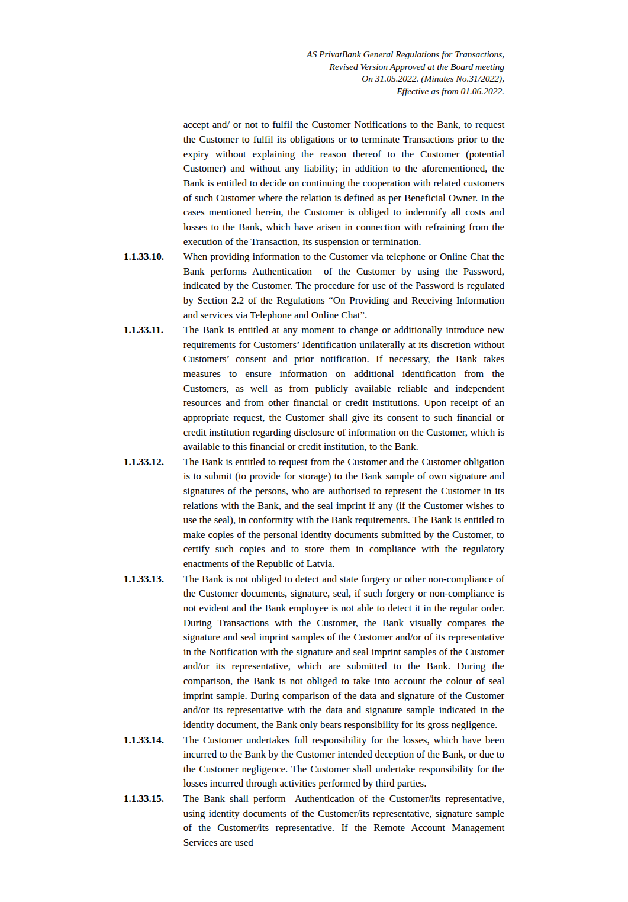AS PrivatBank General Regulations for Transactions,
Revised Version Approved at the Board meeting
On 31.05.2022. (Minutes No.31/2022),
Effective as from 01.06.2022.
accept and/ or not to fulfil the Customer Notifications to the Bank, to request the Customer to fulfil its obligations or to terminate Transactions prior to the expiry without explaining the reason thereof to the Customer (potential Customer) and without any liability; in addition to the aforementioned, the Bank is entitled to decide on continuing the cooperation with related customers of such Customer where the relation is defined as per Beneficial Owner. In the cases mentioned herein, the Customer is obliged to indemnify all costs and losses to the Bank, which have arisen in connection with refraining from the execution of the Transaction, its suspension or termination.
1.1.33.10. When providing information to the Customer via telephone or Online Chat the Bank performs Authentication of the Customer by using the Password, indicated by the Customer. The procedure for use of the Password is regulated by Section 2.2 of the Regulations “On Providing and Receiving Information and services via Telephone and Online Chat”.
1.1.33.11. The Bank is entitled at any moment to change or additionally introduce new requirements for Customers’ Identification unilaterally at its discretion without Customers’ consent and prior notification. If necessary, the Bank takes measures to ensure information on additional identification from the Customers, as well as from publicly available reliable and independent resources and from other financial or credit institutions. Upon receipt of an appropriate request, the Customer shall give its consent to such financial or credit institution regarding disclosure of information on the Customer, which is available to this financial or credit institution, to the Bank.
1.1.33.12. The Bank is entitled to request from the Customer and the Customer obligation is to submit (to provide for storage) to the Bank sample of own signature and signatures of the persons, who are authorised to represent the Customer in its relations with the Bank, and the seal imprint if any (if the Customer wishes to use the seal), in conformity with the Bank requirements. The Bank is entitled to make copies of the personal identity documents submitted by the Customer, to certify such copies and to store them in compliance with the regulatory enactments of the Republic of Latvia.
1.1.33.13. The Bank is not obliged to detect and state forgery or other non-compliance of the Customer documents, signature, seal, if such forgery or non-compliance is not evident and the Bank employee is not able to detect it in the regular order. During Transactions with the Customer, the Bank visually compares the signature and seal imprint samples of the Customer and/or of its representative in the Notification with the signature and seal imprint samples of the Customer and/or its representative, which are submitted to the Bank. During the comparison, the Bank is not obliged to take into account the colour of seal imprint sample. During comparison of the data and signature of the Customer and/or its representative with the data and signature sample indicated in the identity document, the Bank only bears responsibility for its gross negligence.
1.1.33.14. The Customer undertakes full responsibility for the losses, which have been incurred to the Bank by the Customer intended deception of the Bank, or due to the Customer negligence. The Customer shall undertake responsibility for the losses incurred through activities performed by third parties.
1.1.33.15. The Bank shall perform Authentication of the Customer/its representative, using identity documents of the Customer/its representative, signature sample of the Customer/its representative. If the Remote Account Management Services are used